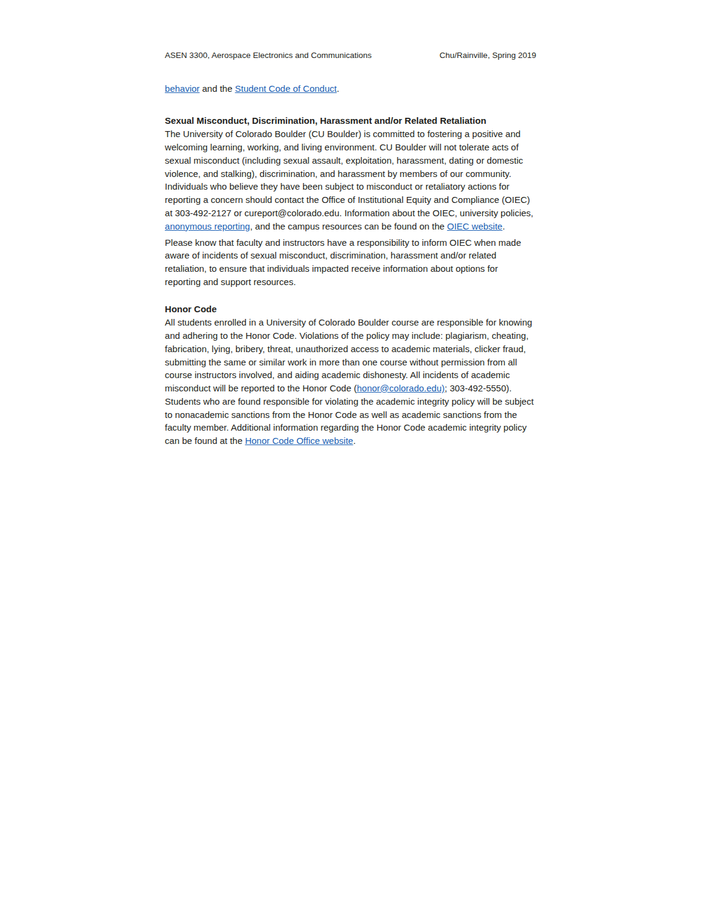ASEN 3300, Aerospace Electronics and Communications
Chu/Rainville, Spring 2019
behavior and the Student Code of Conduct.
Sexual Misconduct, Discrimination, Harassment and/or Related Retaliation
The University of Colorado Boulder (CU Boulder) is committed to fostering a positive and welcoming learning, working, and living environment. CU Boulder will not tolerate acts of sexual misconduct (including sexual assault, exploitation, harassment, dating or domestic violence, and stalking), discrimination, and harassment by members of our community. Individuals who believe they have been subject to misconduct or retaliatory actions for reporting a concern should contact the Office of Institutional Equity and Compliance (OIEC) at 303-492-2127 or cureport@colorado.edu. Information about the OIEC, university policies, anonymous reporting, and the campus resources can be found on the OIEC website.
Please know that faculty and instructors have a responsibility to inform OIEC when made aware of incidents of sexual misconduct, discrimination, harassment and/or related retaliation, to ensure that individuals impacted receive information about options for reporting and support resources.
Honor Code
All students enrolled in a University of Colorado Boulder course are responsible for knowing and adhering to the Honor Code. Violations of the policy may include: plagiarism, cheating, fabrication, lying, bribery, threat, unauthorized access to academic materials, clicker fraud, submitting the same or similar work in more than one course without permission from all course instructors involved, and aiding academic dishonesty. All incidents of academic misconduct will be reported to the Honor Code (honor@colorado.edu); 303-492-5550). Students who are found responsible for violating the academic integrity policy will be subject to nonacademic sanctions from the Honor Code as well as academic sanctions from the faculty member. Additional information regarding the Honor Code academic integrity policy can be found at the Honor Code Office website.